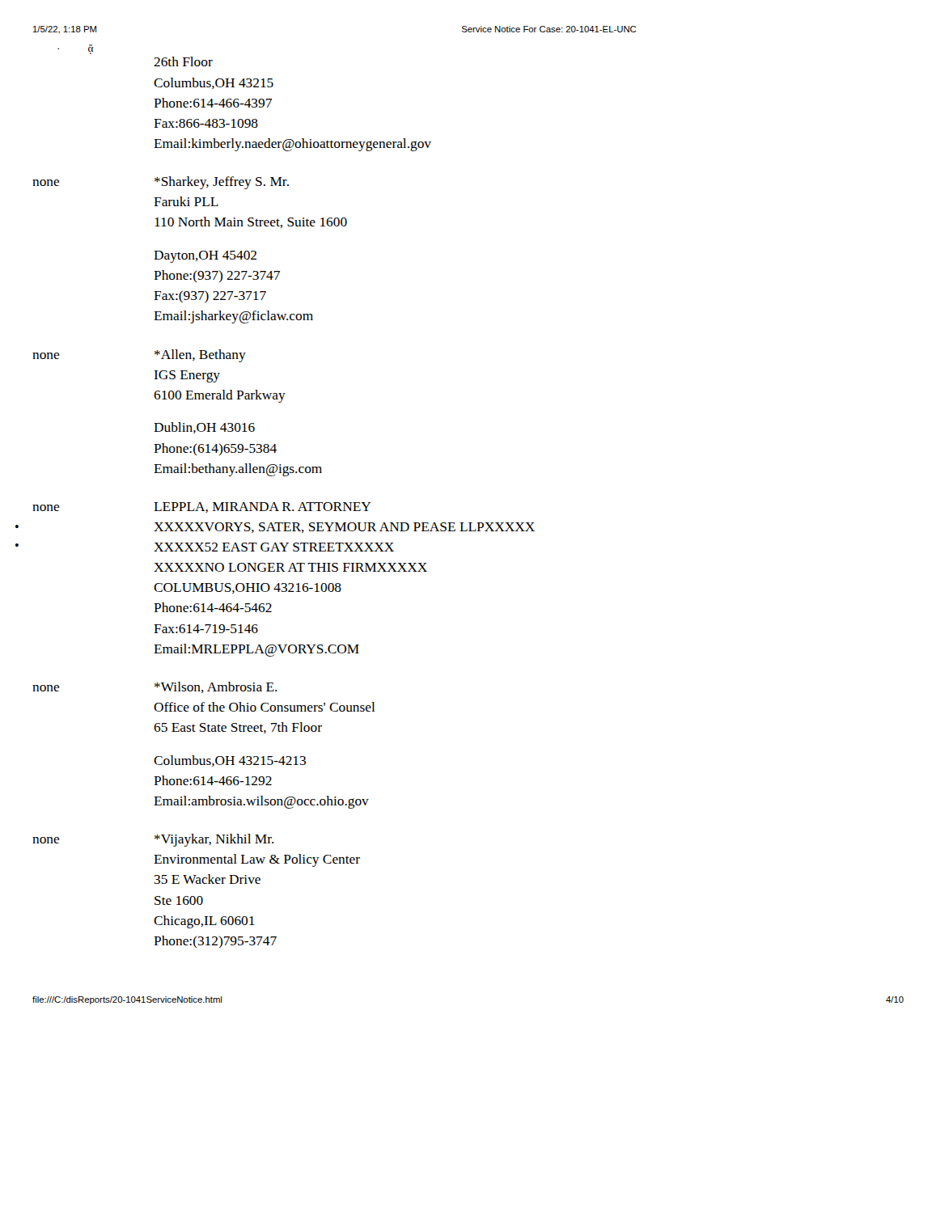1/5/22, 1:18 PM
Service Notice For Case: 20-1041-EL-UNC
· ᾂ
•
•
| | 26th Floor Columbus,OH 43215 Phone:614-466-4397 Fax:866-483-1098 Email:kimberly.naeder@ohioattorneygeneral.gov |
| none | *Sharkey, Jeffrey S. Mr. Faruki PLL 110 North Main Street, Suite 1600 Dayton,OH 45402 Phone:(937) 227-3747 Fax:(937) 227-3717 Email:jsharkey@ficlaw.com |
| none | *Allen, Bethany IGS Energy 6100 Emerald Parkway Dublin,OH 43016 Phone:(614)659-5384 Email:bethany.allen@igs.com |
| none | LEPPLA, MIRANDA R. ATTORNEY XXXXXVORYS, SATER, SEYMOUR AND PEASE LLPXXXXX XXXXX52 EAST GAY STREETXXXXX XXXXXNO LONGER AT THIS FIRMXXXXX COLUMBUS,OHIO 43216-1008 Phone:614-464-5462 Fax:614-719-5146 Email:MRLEPPLA@VORYS.COM |
| none | *Wilson, Ambrosia E. Office of the Ohio Consumers' Counsel 65 East State Street, 7th Floor Columbus,OH 43215-4213 Phone:614-466-1292 Email:ambrosia.wilson@occ.ohio.gov |
| none | *Vijaykar, Nikhil Mr. Environmental Law & Policy Center 35 E Wacker Drive Ste 1600 Chicago,IL 60601 Phone:(312)795-3747 |
file:///C:/disReports/20-1041ServiceNotice.html
4/10